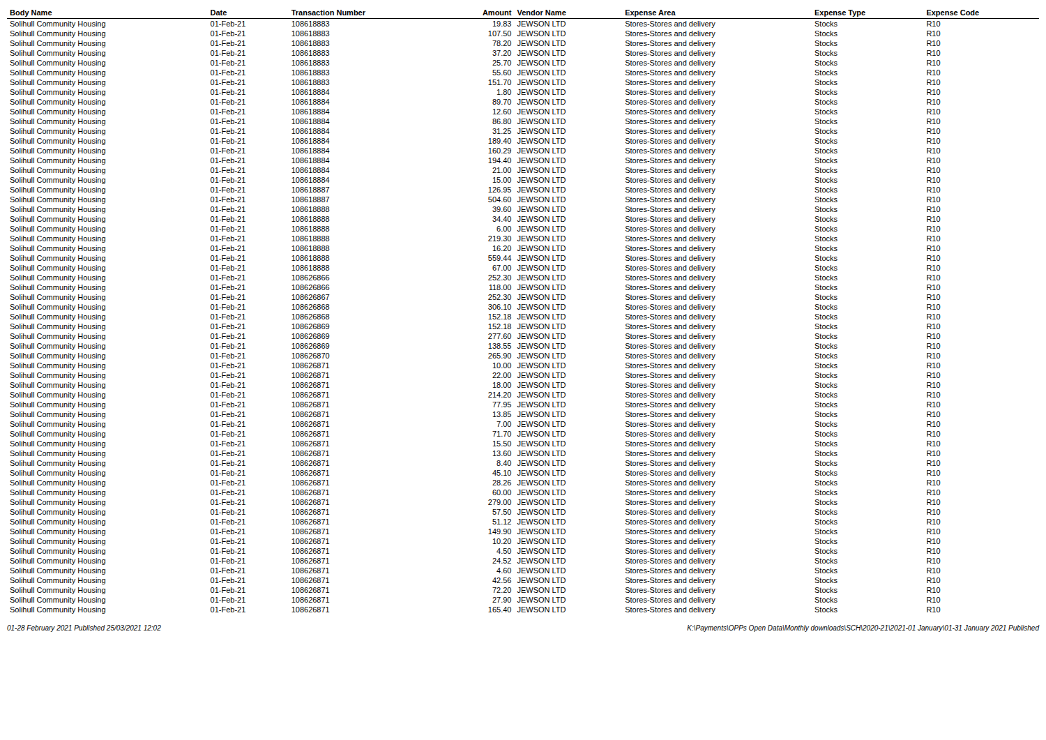| Body Name | Date | Transaction Number | Amount | Vendor Name | Expense Area | Expense Type | Expense Code |
| --- | --- | --- | --- | --- | --- | --- | --- |
| Solihull Community Housing | 01-Feb-21 | 108618883 | 19.83 | JEWSON LTD | Stores-Stores and delivery | Stocks | R10 |
| Solihull Community Housing | 01-Feb-21 | 108618883 | 107.50 | JEWSON LTD | Stores-Stores and delivery | Stocks | R10 |
| Solihull Community Housing | 01-Feb-21 | 108618883 | 78.20 | JEWSON LTD | Stores-Stores and delivery | Stocks | R10 |
| Solihull Community Housing | 01-Feb-21 | 108618883 | 37.20 | JEWSON LTD | Stores-Stores and delivery | Stocks | R10 |
| Solihull Community Housing | 01-Feb-21 | 108618883 | 25.70 | JEWSON LTD | Stores-Stores and delivery | Stocks | R10 |
| Solihull Community Housing | 01-Feb-21 | 108618883 | 55.60 | JEWSON LTD | Stores-Stores and delivery | Stocks | R10 |
| Solihull Community Housing | 01-Feb-21 | 108618883 | 151.70 | JEWSON LTD | Stores-Stores and delivery | Stocks | R10 |
| Solihull Community Housing | 01-Feb-21 | 108618884 | 1.80 | JEWSON LTD | Stores-Stores and delivery | Stocks | R10 |
| Solihull Community Housing | 01-Feb-21 | 108618884 | 89.70 | JEWSON LTD | Stores-Stores and delivery | Stocks | R10 |
| Solihull Community Housing | 01-Feb-21 | 108618884 | 12.60 | JEWSON LTD | Stores-Stores and delivery | Stocks | R10 |
| Solihull Community Housing | 01-Feb-21 | 108618884 | 86.80 | JEWSON LTD | Stores-Stores and delivery | Stocks | R10 |
| Solihull Community Housing | 01-Feb-21 | 108618884 | 31.25 | JEWSON LTD | Stores-Stores and delivery | Stocks | R10 |
| Solihull Community Housing | 01-Feb-21 | 108618884 | 189.40 | JEWSON LTD | Stores-Stores and delivery | Stocks | R10 |
| Solihull Community Housing | 01-Feb-21 | 108618884 | 160.29 | JEWSON LTD | Stores-Stores and delivery | Stocks | R10 |
| Solihull Community Housing | 01-Feb-21 | 108618884 | 194.40 | JEWSON LTD | Stores-Stores and delivery | Stocks | R10 |
| Solihull Community Housing | 01-Feb-21 | 108618884 | 21.00 | JEWSON LTD | Stores-Stores and delivery | Stocks | R10 |
| Solihull Community Housing | 01-Feb-21 | 108618884 | 15.00 | JEWSON LTD | Stores-Stores and delivery | Stocks | R10 |
| Solihull Community Housing | 01-Feb-21 | 108618887 | 126.95 | JEWSON LTD | Stores-Stores and delivery | Stocks | R10 |
| Solihull Community Housing | 01-Feb-21 | 108618887 | 504.60 | JEWSON LTD | Stores-Stores and delivery | Stocks | R10 |
| Solihull Community Housing | 01-Feb-21 | 108618888 | 39.60 | JEWSON LTD | Stores-Stores and delivery | Stocks | R10 |
| Solihull Community Housing | 01-Feb-21 | 108618888 | 34.40 | JEWSON LTD | Stores-Stores and delivery | Stocks | R10 |
| Solihull Community Housing | 01-Feb-21 | 108618888 | 6.00 | JEWSON LTD | Stores-Stores and delivery | Stocks | R10 |
| Solihull Community Housing | 01-Feb-21 | 108618888 | 219.30 | JEWSON LTD | Stores-Stores and delivery | Stocks | R10 |
| Solihull Community Housing | 01-Feb-21 | 108618888 | 16.20 | JEWSON LTD | Stores-Stores and delivery | Stocks | R10 |
| Solihull Community Housing | 01-Feb-21 | 108618888 | 559.44 | JEWSON LTD | Stores-Stores and delivery | Stocks | R10 |
| Solihull Community Housing | 01-Feb-21 | 108618888 | 67.00 | JEWSON LTD | Stores-Stores and delivery | Stocks | R10 |
| Solihull Community Housing | 01-Feb-21 | 108626866 | 252.30 | JEWSON LTD | Stores-Stores and delivery | Stocks | R10 |
| Solihull Community Housing | 01-Feb-21 | 108626866 | 118.00 | JEWSON LTD | Stores-Stores and delivery | Stocks | R10 |
| Solihull Community Housing | 01-Feb-21 | 108626867 | 252.30 | JEWSON LTD | Stores-Stores and delivery | Stocks | R10 |
| Solihull Community Housing | 01-Feb-21 | 108626868 | 306.10 | JEWSON LTD | Stores-Stores and delivery | Stocks | R10 |
| Solihull Community Housing | 01-Feb-21 | 108626868 | 152.18 | JEWSON LTD | Stores-Stores and delivery | Stocks | R10 |
| Solihull Community Housing | 01-Feb-21 | 108626869 | 152.18 | JEWSON LTD | Stores-Stores and delivery | Stocks | R10 |
| Solihull Community Housing | 01-Feb-21 | 108626869 | 277.60 | JEWSON LTD | Stores-Stores and delivery | Stocks | R10 |
| Solihull Community Housing | 01-Feb-21 | 108626869 | 138.55 | JEWSON LTD | Stores-Stores and delivery | Stocks | R10 |
| Solihull Community Housing | 01-Feb-21 | 108626870 | 265.90 | JEWSON LTD | Stores-Stores and delivery | Stocks | R10 |
| Solihull Community Housing | 01-Feb-21 | 108626871 | 10.00 | JEWSON LTD | Stores-Stores and delivery | Stocks | R10 |
| Solihull Community Housing | 01-Feb-21 | 108626871 | 22.00 | JEWSON LTD | Stores-Stores and delivery | Stocks | R10 |
| Solihull Community Housing | 01-Feb-21 | 108626871 | 18.00 | JEWSON LTD | Stores-Stores and delivery | Stocks | R10 |
| Solihull Community Housing | 01-Feb-21 | 108626871 | 214.20 | JEWSON LTD | Stores-Stores and delivery | Stocks | R10 |
| Solihull Community Housing | 01-Feb-21 | 108626871 | 77.95 | JEWSON LTD | Stores-Stores and delivery | Stocks | R10 |
| Solihull Community Housing | 01-Feb-21 | 108626871 | 13.85 | JEWSON LTD | Stores-Stores and delivery | Stocks | R10 |
| Solihull Community Housing | 01-Feb-21 | 108626871 | 7.00 | JEWSON LTD | Stores-Stores and delivery | Stocks | R10 |
| Solihull Community Housing | 01-Feb-21 | 108626871 | 71.70 | JEWSON LTD | Stores-Stores and delivery | Stocks | R10 |
| Solihull Community Housing | 01-Feb-21 | 108626871 | 15.50 | JEWSON LTD | Stores-Stores and delivery | Stocks | R10 |
| Solihull Community Housing | 01-Feb-21 | 108626871 | 13.60 | JEWSON LTD | Stores-Stores and delivery | Stocks | R10 |
| Solihull Community Housing | 01-Feb-21 | 108626871 | 8.40 | JEWSON LTD | Stores-Stores and delivery | Stocks | R10 |
| Solihull Community Housing | 01-Feb-21 | 108626871 | 45.10 | JEWSON LTD | Stores-Stores and delivery | Stocks | R10 |
| Solihull Community Housing | 01-Feb-21 | 108626871 | 28.26 | JEWSON LTD | Stores-Stores and delivery | Stocks | R10 |
| Solihull Community Housing | 01-Feb-21 | 108626871 | 60.00 | JEWSON LTD | Stores-Stores and delivery | Stocks | R10 |
| Solihull Community Housing | 01-Feb-21 | 108626871 | 279.00 | JEWSON LTD | Stores-Stores and delivery | Stocks | R10 |
| Solihull Community Housing | 01-Feb-21 | 108626871 | 57.50 | JEWSON LTD | Stores-Stores and delivery | Stocks | R10 |
| Solihull Community Housing | 01-Feb-21 | 108626871 | 51.12 | JEWSON LTD | Stores-Stores and delivery | Stocks | R10 |
| Solihull Community Housing | 01-Feb-21 | 108626871 | 149.90 | JEWSON LTD | Stores-Stores and delivery | Stocks | R10 |
| Solihull Community Housing | 01-Feb-21 | 108626871 | 10.20 | JEWSON LTD | Stores-Stores and delivery | Stocks | R10 |
| Solihull Community Housing | 01-Feb-21 | 108626871 | 4.50 | JEWSON LTD | Stores-Stores and delivery | Stocks | R10 |
| Solihull Community Housing | 01-Feb-21 | 108626871 | 24.52 | JEWSON LTD | Stores-Stores and delivery | Stocks | R10 |
| Solihull Community Housing | 01-Feb-21 | 108626871 | 4.60 | JEWSON LTD | Stores-Stores and delivery | Stocks | R10 |
| Solihull Community Housing | 01-Feb-21 | 108626871 | 42.56 | JEWSON LTD | Stores-Stores and delivery | Stocks | R10 |
| Solihull Community Housing | 01-Feb-21 | 108626871 | 72.20 | JEWSON LTD | Stores-Stores and delivery | Stocks | R10 |
| Solihull Community Housing | 01-Feb-21 | 108626871 | 27.90 | JEWSON LTD | Stores-Stores and delivery | Stocks | R10 |
| Solihull Community Housing | 01-Feb-21 | 108626871 | 165.40 | JEWSON LTD | Stores-Stores and delivery | Stocks | R10 |
01-28 February 2021 Published 25/03/2021 12:02 K:\Payments\OPPs Open Data\Monthly downloads\SCH\2020-21\2021-01 January\01-31 January 2021 Published